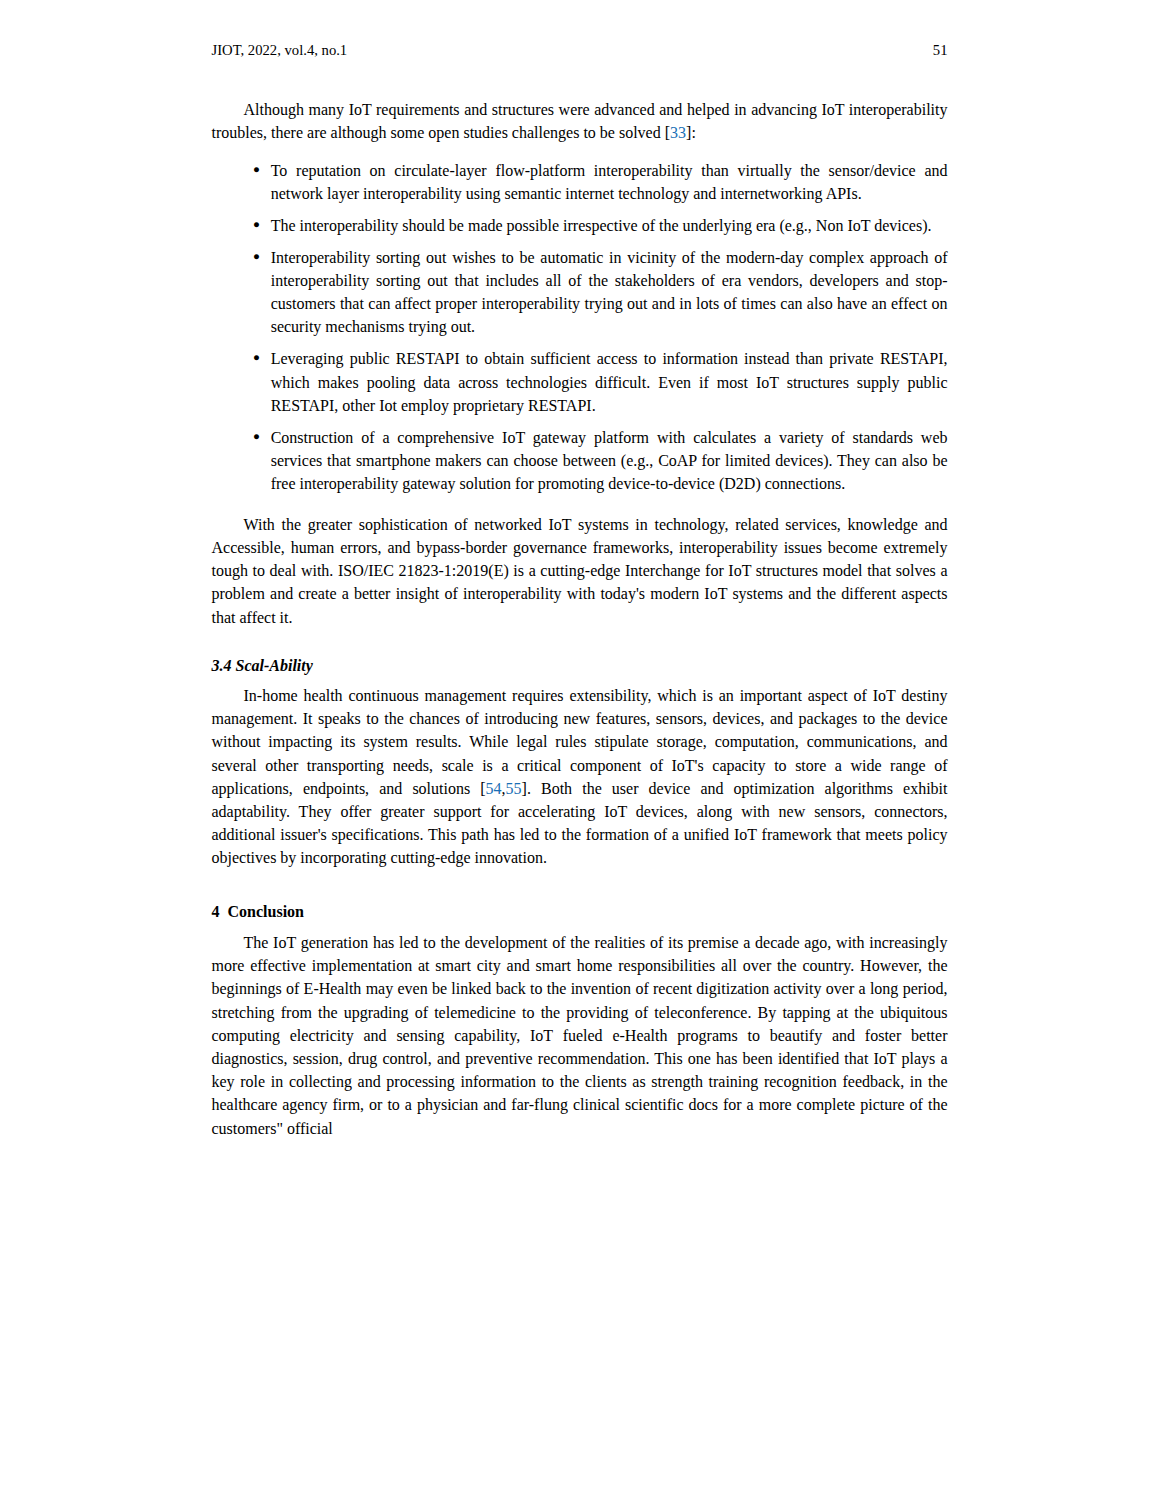JIOT, 2022, vol.4, no.1 51
Although many IoT requirements and structures were advanced and helped in advancing IoT interoperability troubles, there are although some open studies challenges to be solved [33]:
To reputation on circulate-layer flow-platform interoperability than virtually the sensor/device and network layer interoperability using semantic internet technology and internetworking APIs.
The interoperability should be made possible irrespective of the underlying era (e.g., Non IoT devices).
Interoperability sorting out wishes to be automatic in vicinity of the modern-day complex approach of interoperability sorting out that includes all of the stakeholders of era vendors, developers and stop-customers that can affect proper interoperability trying out and in lots of times can also have an effect on security mechanisms trying out.
Leveraging public RESTAPI to obtain sufficient access to information instead than private RESTAPI, which makes pooling data across technologies difficult. Even if most IoT structures supply public RESTAPI, other Iot employ proprietary RESTAPI.
Construction of a comprehensive IoT gateway platform with calculates a variety of standards web services that smartphone makers can choose between (e.g., CoAP for limited devices). They can also be free interoperability gateway solution for promoting device-to-device (D2D) connections.
With the greater sophistication of networked IoT systems in technology, related services, knowledge and Accessible, human errors, and bypass-border governance frameworks, interoperability issues become extremely tough to deal with. ISO/IEC 21823-1:2019(E) is a cutting-edge Interchange for IoT structures model that solves a problem and create a better insight of interoperability with today's modern IoT systems and the different aspects that affect it.
3.4 Scal-Ability
In-home health continuous management requires extensibility, which is an important aspect of IoT destiny management. It speaks to the chances of introducing new features, sensors, devices, and packages to the device without impacting its system results. While legal rules stipulate storage, computation, communications, and several other transporting needs, scale is a critical component of IoT's capacity to store a wide range of applications, endpoints, and solutions [54,55]. Both the user device and optimization algorithms exhibit adaptability. They offer greater support for accelerating IoT devices, along with new sensors, connectors, additional issuer's specifications. This path has led to the formation of a unified IoT framework that meets policy objectives by incorporating cutting-edge innovation.
4 Conclusion
The IoT generation has led to the development of the realities of its premise a decade ago, with increasingly more effective implementation at smart city and smart home responsibilities all over the country. However, the beginnings of E-Health may even be linked back to the invention of recent digitization activity over a long period, stretching from the upgrading of telemedicine to the providing of teleconference. By tapping at the ubiquitous computing electricity and sensing capability, IoT fueled e-Health programs to beautify and foster better diagnostics, session, drug control, and preventive recommendation. This one has been identified that IoT plays a key role in collecting and processing information to the clients as strength training recognition feedback, in the healthcare agency firm, or to a physician and far-flung clinical scientific docs for a more complete picture of the customers" official